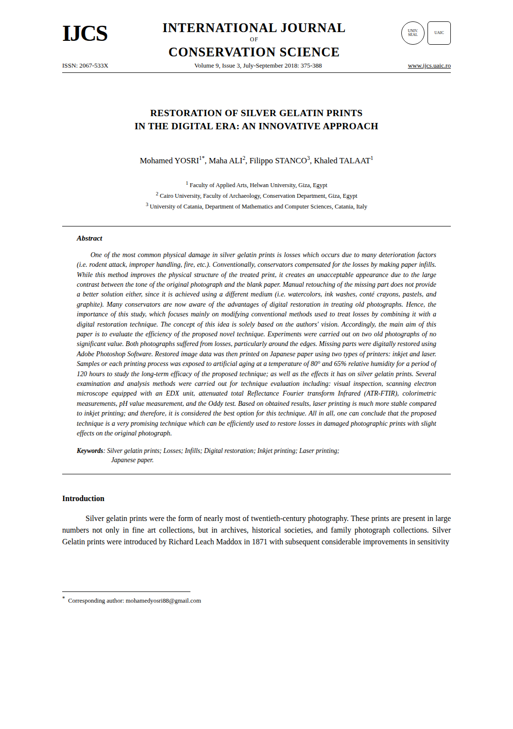IJCS
INTERNATIONAL JOURNAL
OF
CONSERVATION SCIENCE
UNIV.
SEAL
UAIC
ISSN: 2067-533X Volume 9, Issue 3, July-September 2018: 375-388 www.ijcs.uaic.ro
RESTORATION OF SILVER GELATIN PRINTS
IN THE DIGITAL ERA: AN INNOVATIVE APPROACH
Mohamed YOSRI1*, Maha ALI2, Filippo STANCO3, Khaled TALAAT1
1 Faculty of Applied Arts, Helwan University, Giza, Egypt
2 Cairo University, Faculty of Archaeology, Conservation Department, Giza, Egypt
3 University of Catania, Department of Mathematics and Computer Sciences, Catania, Italy
Abstract
One of the most common physical damage in silver gelatin prints is losses which occurs due to many deterioration factors (i.e. rodent attack, improper handling, fire, etc.). Conventionally, conservators compensated for the losses by making paper infills. While this method improves the physical structure of the treated print, it creates an unacceptable appearance due to the large contrast between the tone of the original photograph and the blank paper. Manual retouching of the missing part does not provide a better solution either, since it is achieved using a different medium (i.e. watercolors, ink washes, conté crayons, pastels, and graphite). Many conservators are now aware of the advantages of digital restoration in treating old photographs. Hence, the importance of this study, which focuses mainly on modifying conventional methods used to treat losses by combining it with a digital restoration technique. The concept of this idea is solely based on the authors' vision. Accordingly, the main aim of this paper is to evaluate the efficiency of the proposed novel technique. Experiments were carried out on two old photographs of no significant value. Both photographs suffered from losses, particularly around the edges. Missing parts were digitally restored using Adobe Photoshop Software. Restored image data was then printed on Japanese paper using two types of printers: inkjet and laser. Samples or each printing process was exposed to artificial aging at a temperature of 80° and 65% relative humidity for a period of 120 hours to study the long-term efficacy of the proposed technique; as well as the effects it has on silver gelatin prints. Several examination and analysis methods were carried out for technique evaluation including: visual inspection, scanning electron microscope equipped with an EDX unit, attenuated total Reflectance Fourier transform Infrared (ATR-FTIR), colorimetric measurements, pH value measurement, and the Oddy test. Based on obtained results, laser printing is much more stable compared to inkjet printing; and therefore, it is considered the best option for this technique. All in all, one can conclude that the proposed technique is a very promising technique which can be efficiently used to restore losses in damaged photographic prints with slight effects on the original photograph.
Keywords: Silver gelatin prints; Losses; Infills; Digital restoration; Inkjet printing; Laser printing; Japanese paper.
Introduction
Silver gelatin prints were the form of nearly most of twentieth-century photography. These prints are present in large numbers not only in fine art collections, but in archives, historical societies, and family photograph collections. Silver Gelatin prints were introduced by Richard Leach Maddox in 1871 with subsequent considerable improvements in sensitivity
* Corresponding author: mohamedyosri88@gmail.com